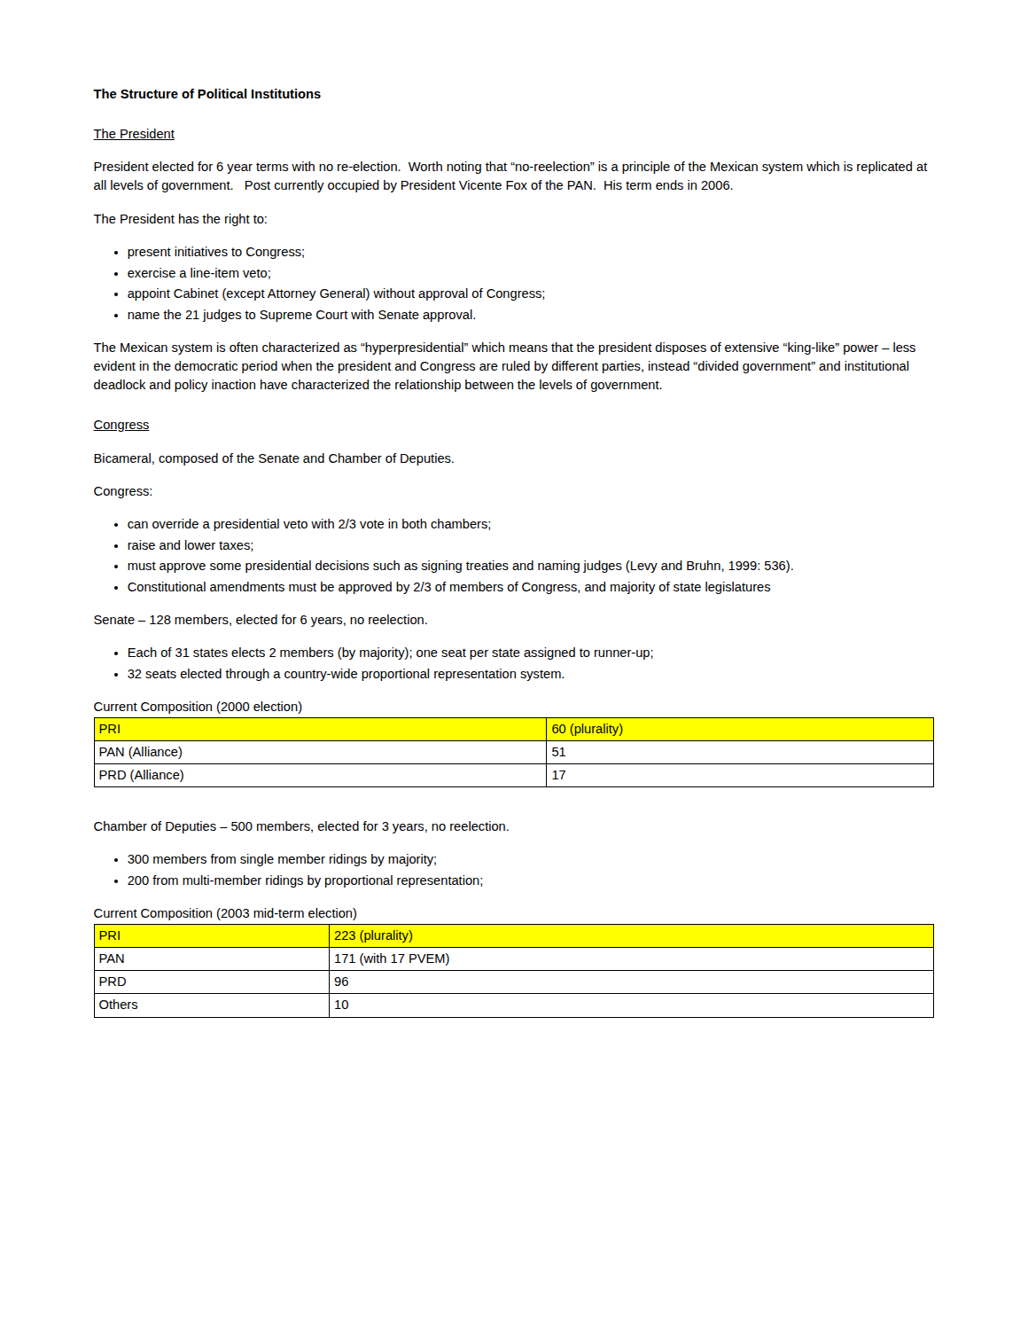The Structure of Political Institutions
The President
President elected for 6 year terms with no re-election. Worth noting that “no-reelection” is a principle of the Mexican system which is replicated at all levels of government. Post currently occupied by President Vicente Fox of the PAN. His term ends in 2006.
The President has the right to:
present initiatives to Congress;
exercise a line-item veto;
appoint Cabinet (except Attorney General) without approval of Congress;
name the 21 judges to Supreme Court with Senate approval.
The Mexican system is often characterized as “hyperpresidential” which means that the president disposes of extensive “king-like” power – less evident in the democratic period when the president and Congress are ruled by different parties, instead “divided government” and institutional deadlock and policy inaction have characterized the relationship between the levels of government.
Congress
Bicameral, composed of the Senate and Chamber of Deputies.
Congress:
can override a presidential veto with 2/3 vote in both chambers;
raise and lower taxes;
must approve some presidential decisions such as signing treaties and naming judges (Levy and Bruhn, 1999: 536).
Constitutional amendments must be approved by 2/3 of members of Congress, and majority of state legislatures
Senate – 128 members, elected for 6 years, no reelection.
Each of 31 states elects 2 members (by majority); one seat per state assigned to runner-up;
32 seats elected through a country-wide proportional representation system.
Current Composition (2000 election)
| PRI | 60 (plurality) |
| PAN (Alliance) | 51 |
| PRD (Alliance) | 17 |
Chamber of Deputies – 500 members, elected for 3 years, no reelection.
300 members from single member ridings by majority;
200 from multi-member ridings by proportional representation;
Current Composition (2003 mid-term election)
| PRI | 223 (plurality) |
| PAN | 171 (with 17 PVEM) |
| PRD | 96 |
| Others | 10 |